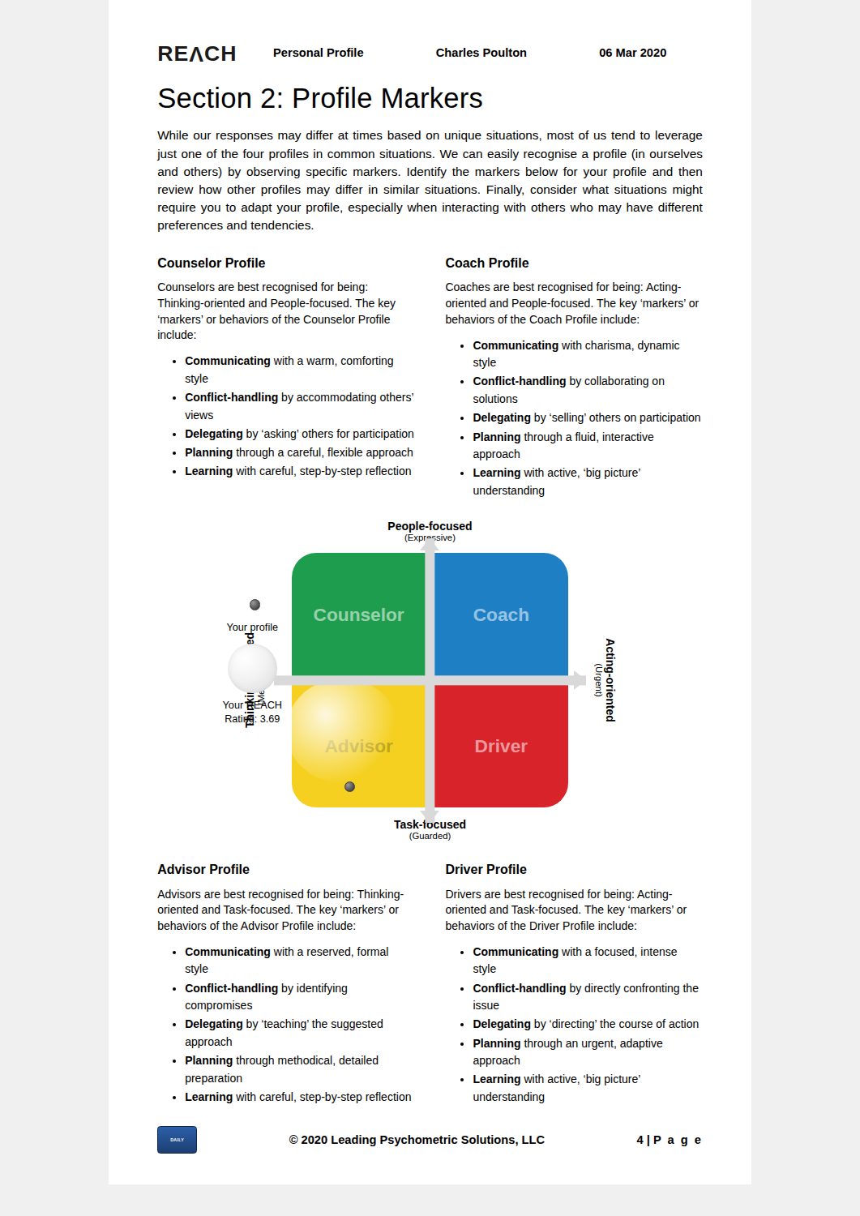REVCH
Personal Profile Charles Poulton 06 Mar 2020
Section 2: Profile Markers
While our responses may differ at times based on unique situations, most of us tend to leverage just one of the four profiles in common situations. We can easily recognise a profile (in ourselves and others) by observing specific markers. Identify the markers below for your profile and then review how other profiles may differ in similar situations. Finally, consider what situations might require you to adapt your profile, especially when interacting with others who may have different preferences and tendencies.
Counselor Profile
Counselors are best recognised for being: Thinking-oriented and People-focused. The key ‘markers’ or behaviors of the Counselor Profile include:
Communicating with a warm, comforting style
Conflict-handling by accommodating others’ views
Delegating by ‘asking’ others for participation
Planning through a careful, flexible approach
Learning with careful, step-by-step reflection
Coach Profile
Coaches are best recognised for being: Acting-oriented and People-focused. The key ‘markers’ or behaviors of the Coach Profile include:
Communicating with charisma, dynamic style
Conflict-handling by collaborating on solutions
Delegating by ‘selling’ others on participation
Planning through a fluid, interactive approach
Learning with active, ‘big picture’ understanding
People-focused (Expressive)
Task-focused (Guarded)
Thinking-oriented (Methodical)
Acting-oriented (Urgent)
Counselor
Coach
Advisor
Driver
Your profile
Your REACH
Rating: 3.69
Advisor Profile
Advisors are best recognised for being: Thinking-oriented and Task-focused. The key ‘markers’ or behaviors of the Advisor Profile include:
Communicating with a reserved, formal style
Conflict-handling by identifying compromises
Delegating by ‘teaching’ the suggested approach
Planning through methodical, detailed preparation
Learning with careful, step-by-step reflection
Driver Profile
Drivers are best recognised for being: Acting-oriented and Task-focused. The key ‘markers’ or behaviors of the Driver Profile include:
Communicating with a focused, intense style
Conflict-handling by directly confronting the issue
Delegating by ‘directing’ the course of action
Planning through an urgent, adaptive approach
Learning with active, ‘big picture’ understanding
© 2020 Leading Psychometric Solutions, LLC
4 | P a g e